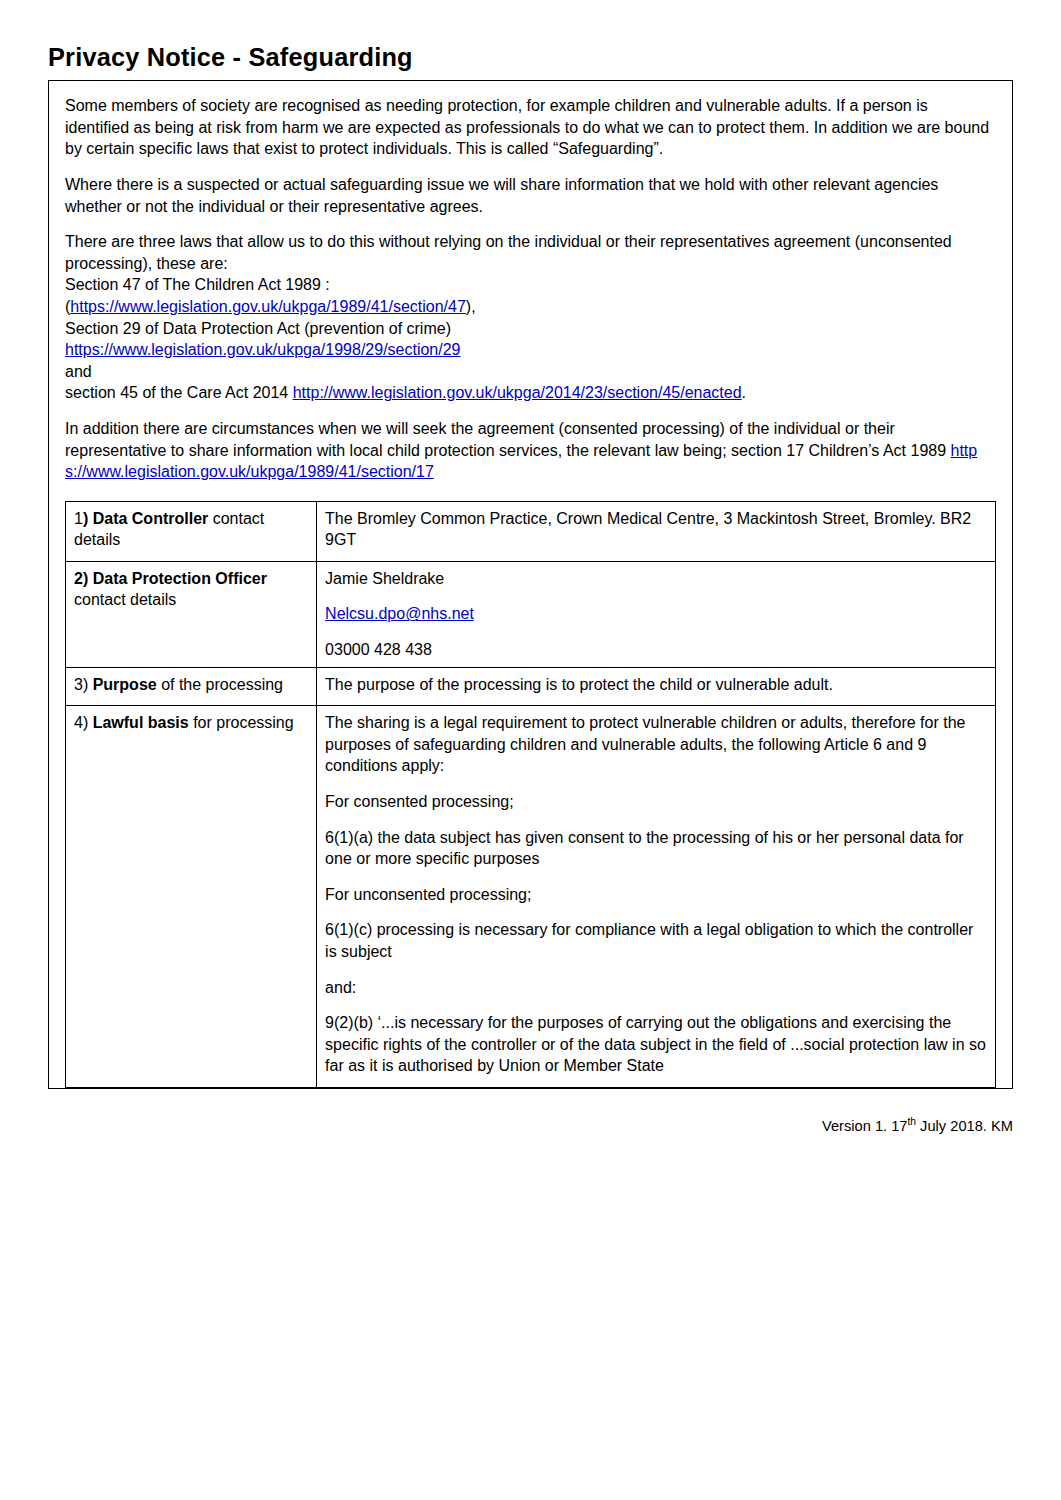Privacy Notice - Safeguarding
Some members of society are recognised as needing protection, for example children and vulnerable adults. If a person is identified as being at risk from harm we are expected as professionals to do what we can to protect them. In addition we are bound by certain specific laws that exist to protect individuals. This is called “Safeguarding”.
Where there is a suspected or actual safeguarding issue we will share information that we hold with other relevant agencies whether or not the individual or their representative agrees.
There are three laws that allow us to do this without relying on the individual or their representatives agreement (unconsented processing), these are:
Section 47 of The Children Act 1989 :
(https://www.legislation.gov.uk/ukpga/1989/41/section/47),
Section 29 of Data Protection Act (prevention of crime)
https://www.legislation.gov.uk/ukpga/1998/29/section/29
and
section 45 of the Care Act 2014 http://www.legislation.gov.uk/ukpga/2014/23/section/45/enacted.
In addition there are circumstances when we will seek the agreement (consented processing) of the individual or their representative to share information with local child protection services, the relevant law being; section 17 Children’s Act 1989 https://www.legislation.gov.uk/ukpga/1989/41/section/17
| 1 ) Data Controller contact details | The Bromley Common Practice, Crown Medical Centre, 3 Mackintosh Street, Bromley. BR2 9GT |
| 2) Data Protection Officer contact details | Jamie Sheldrake Nelcsu.dpo@nhs.net 03000 428 438 |
| 3) Purpose of the processing | The purpose of the processing is to protect the child or vulnerable adult. |
| 4) Lawful basis for processing | The sharing is a legal requirement to protect vulnerable children or adults, therefore for the purposes of safeguarding children and vulnerable adults, the following Article 6 and 9 conditions apply: For consented processing; 6(1)(a) the data subject has given consent to the processing of his or her personal data for one or more specific purposes For unconsented processing; 6(1)(c) processing is necessary for compliance with a legal obligation to which the controller is subject and: 9(2)(b) ‘...is necessary for the purposes of carrying out the obligations and exercising the specific rights of the controller or of the data subject in the field of ...social protection law in so far as it is authorised by Union or Member State |
Version 1. 17th July 2018. KM